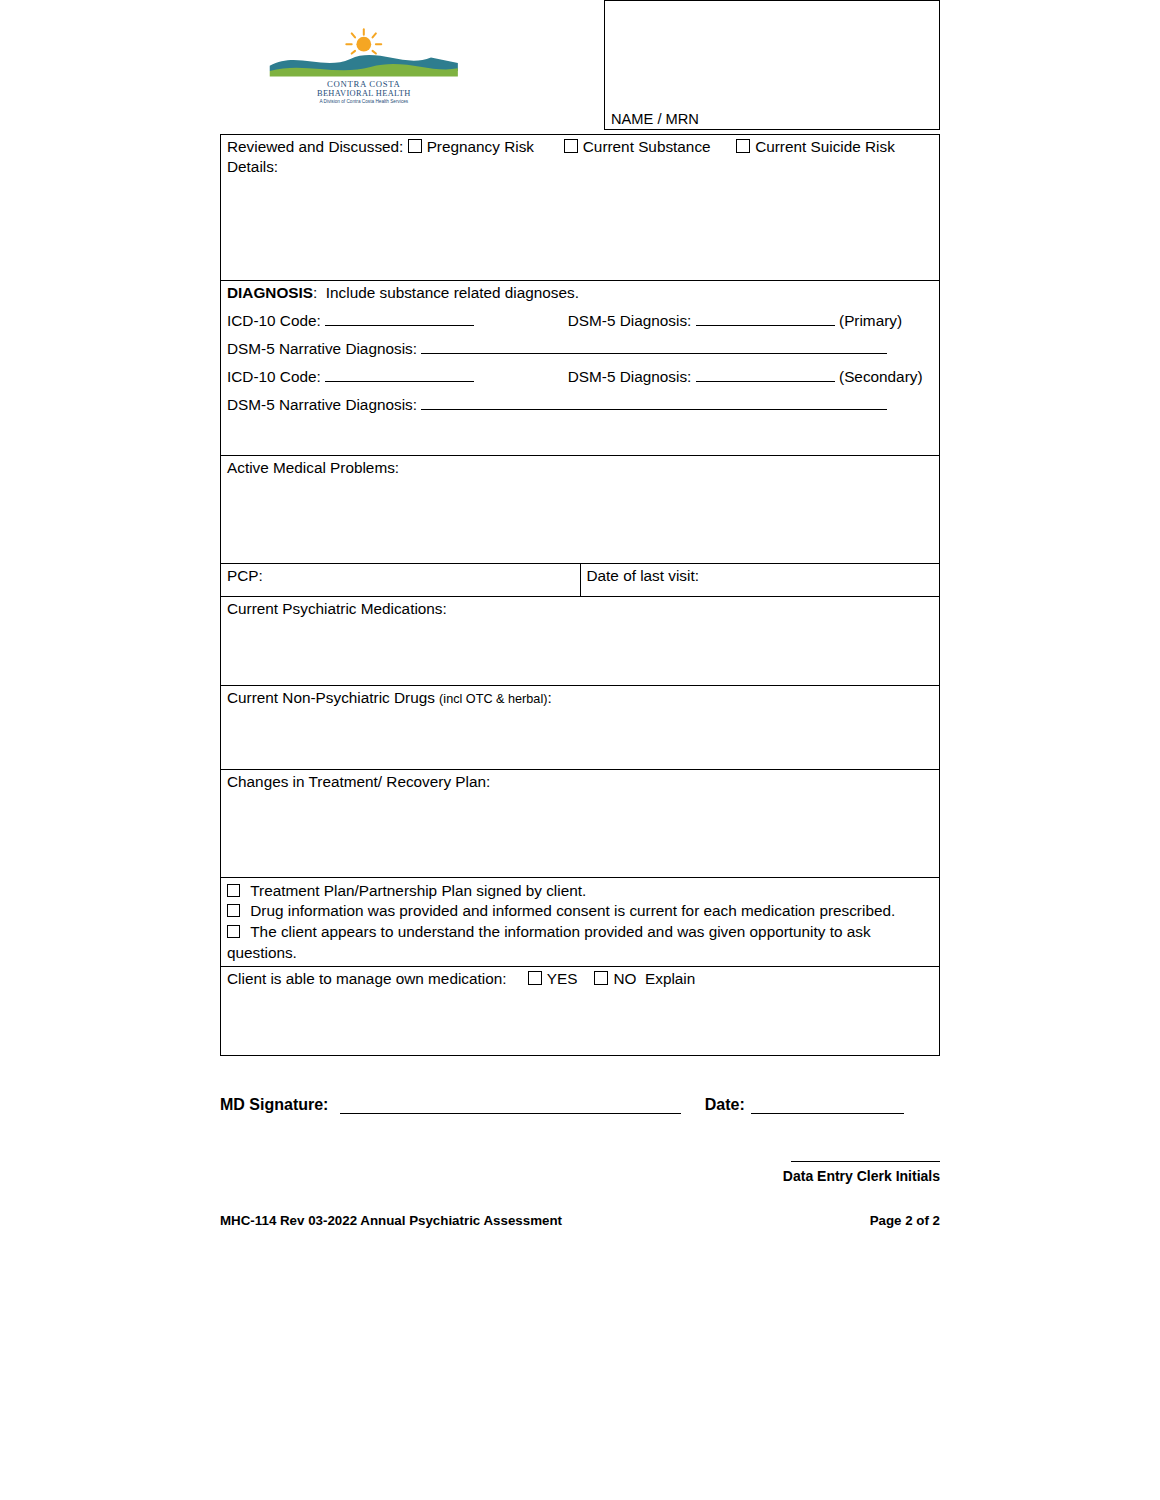CONTRA COSTA BEHAVIORAL HEALTH A Division of Contra Costa Health Services
NAME / MRN
| Reviewed and Discussed: Pregnancy Risk Current Substance Current Suicide Risk Details: |
| DIAGNOSIS : Include substance related diagnoses. ICD-10 Code: DSM-5 Diagnosis: (Primary) DSM-5 Narrative Diagnosis: ICD-10 Code: DSM-5 Diagnosis: (Secondary) DSM-5 Narrative Diagnosis: |
| Active Medical Problems: |
| / PCP: / Date of last visit: / |
| Current Psychiatric Medications: |
| Current Non-Psychiatric Drugs (incl OTC & herbal) : |
| Changes in Treatment/ Recovery Plan: |
| Treatment Plan/Partnership Plan signed by client. Drug information was provided and informed consent is current for each medication prescribed. The client appears to understand the information provided and was given opportunity to ask questions. |
| Client is able to manage own medication: YES NO Explain |
MD Signature: Date:
Data Entry Clerk Initials
MHC-114 Rev 03-2022 Annual Psychiatric Assessment
Page 2 of 2